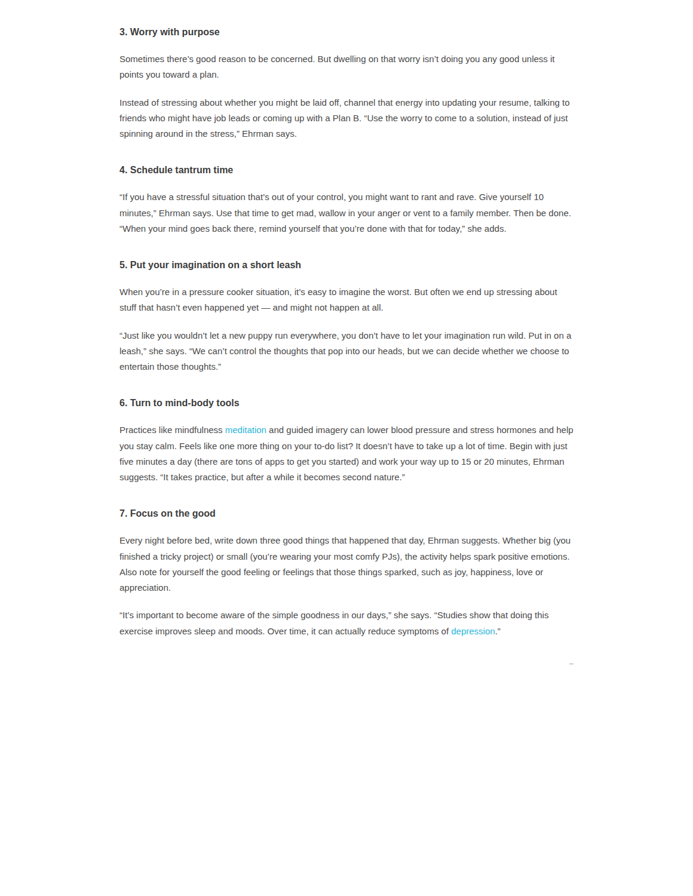3. Worry with purpose
Sometimes there’s good reason to be concerned. But dwelling on that worry isn’t doing you any good unless it points you toward a plan.
Instead of stressing about whether you might be laid off, channel that energy into updating your resume, talking to friends who might have job leads or coming up with a Plan B. “Use the worry to come to a solution, instead of just spinning around in the stress,” Ehrman says.
4. Schedule tantrum time
“If you have a stressful situation that’s out of your control, you might want to rant and rave. Give yourself 10 minutes,” Ehrman says. Use that time to get mad, wallow in your anger or vent to a family member. Then be done. “When your mind goes back there, remind yourself that you’re done with that for today,” she adds.
5. Put your imagination on a short leash
When you’re in a pressure cooker situation, it’s easy to imagine the worst. But often we end up stressing about stuff that hasn’t even happened yet — and might not happen at all.
“Just like you wouldn’t let a new puppy run everywhere, you don’t have to let your imagination run wild. Put in on a leash,” she says. “We can’t control the thoughts that pop into our heads, but we can decide whether we choose to entertain those thoughts.”
6. Turn to mind-body tools
Practices like mindfulness meditation and guided imagery can lower blood pressure and stress hormones and help you stay calm. Feels like one more thing on your to-do list? It doesn’t have to take up a lot of time. Begin with just five minutes a day (there are tons of apps to get you started) and work your way up to 15 or 20 minutes, Ehrman suggests. “It takes practice, but after a while it becomes second nature.”
7. Focus on the good
Every night before bed, write down three good things that happened that day, Ehrman suggests. Whether big (you finished a tricky project) or small (you’re wearing your most comfy PJs), the activity helps spark positive emotions. Also note for yourself the good feeling or feelings that those things sparked, such as joy, happiness, love or appreciation.
“It’s important to become aware of the simple goodness in our days,” she says. “Studies show that doing this exercise improves sleep and moods. Over time, it can actually reduce symptoms of depression.”
–